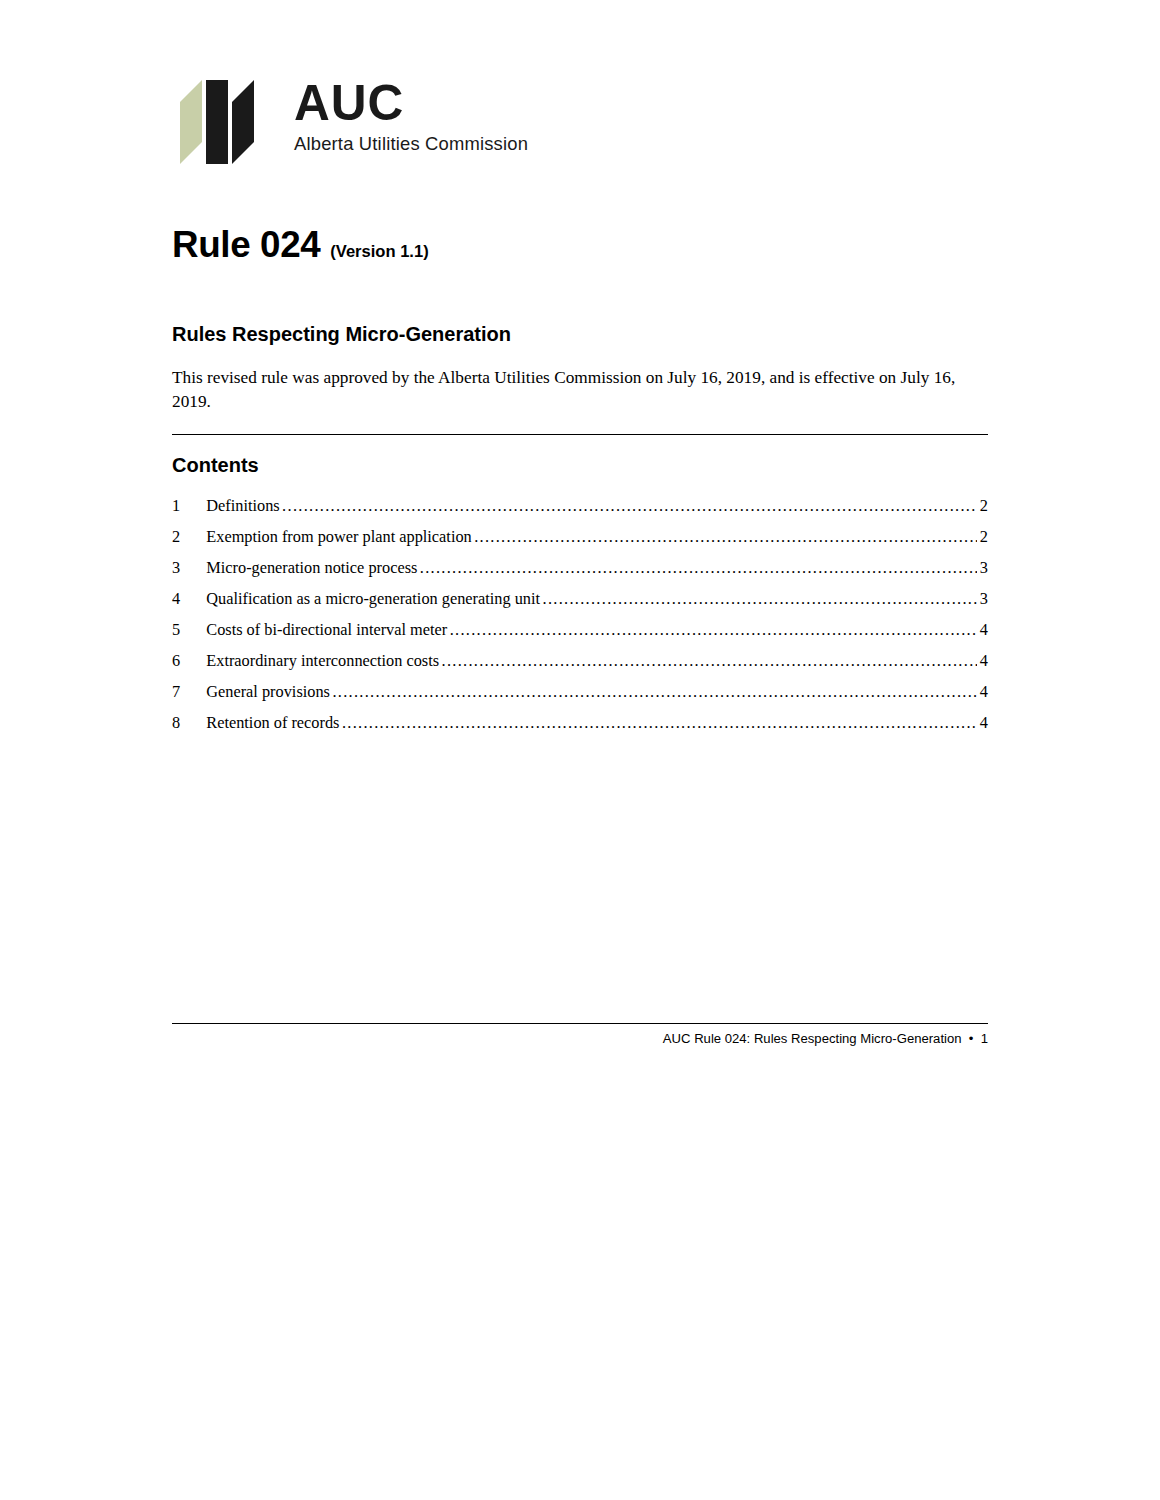AUC
Alberta Utilities Commission
Rule 024 (Version 1.1)
Rules Respecting Micro-Generation
This revised rule was approved by the Alberta Utilities Commission on July 16, 2019, and is effective on July 16, 2019.
Contents
1 Definitions................................................................................................................................. 2
2 Exemption from power plant application................................................................................................................................. 2
3 Micro-generation notice process................................................................................................................................. 3
4 Qualification as a micro-generation generating unit................................................................................................................................. 3
5 Costs of bi-directional interval meter................................................................................................................................. 4
6 Extraordinary interconnection costs................................................................................................................................. 4
7 General provisions................................................................................................................................. 4
8 Retention of records................................................................................................................................. 4
AUC Rule 024: Rules Respecting Micro-Generation • 1